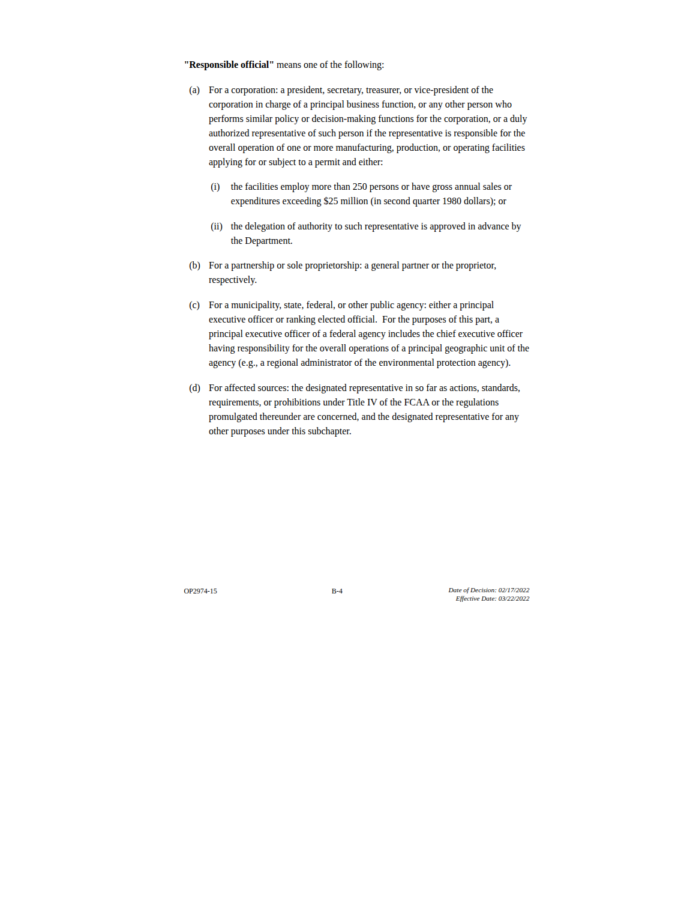"Responsible official" means one of the following:
(a) For a corporation: a president, secretary, treasurer, or vice-president of the corporation in charge of a principal business function, or any other person who performs similar policy or decision-making functions for the corporation, or a duly authorized representative of such person if the representative is responsible for the overall operation of one or more manufacturing, production, or operating facilities applying for or subject to a permit and either:
(i) the facilities employ more than 250 persons or have gross annual sales or expenditures exceeding $25 million (in second quarter 1980 dollars); or
(ii) the delegation of authority to such representative is approved in advance by the Department.
(b) For a partnership or sole proprietorship: a general partner or the proprietor, respectively.
(c) For a municipality, state, federal, or other public agency: either a principal executive officer or ranking elected official. For the purposes of this part, a principal executive officer of a federal agency includes the chief executive officer having responsibility for the overall operations of a principal geographic unit of the agency (e.g., a regional administrator of the environmental protection agency).
(d) For affected sources: the designated representative in so far as actions, standards, requirements, or prohibitions under Title IV of the FCAA or the regulations promulgated thereunder are concerned, and the designated representative for any other purposes under this subchapter.
OP2974-15
B-4
Date of Decision: 02/17/2022
Effective Date: 03/22/2022